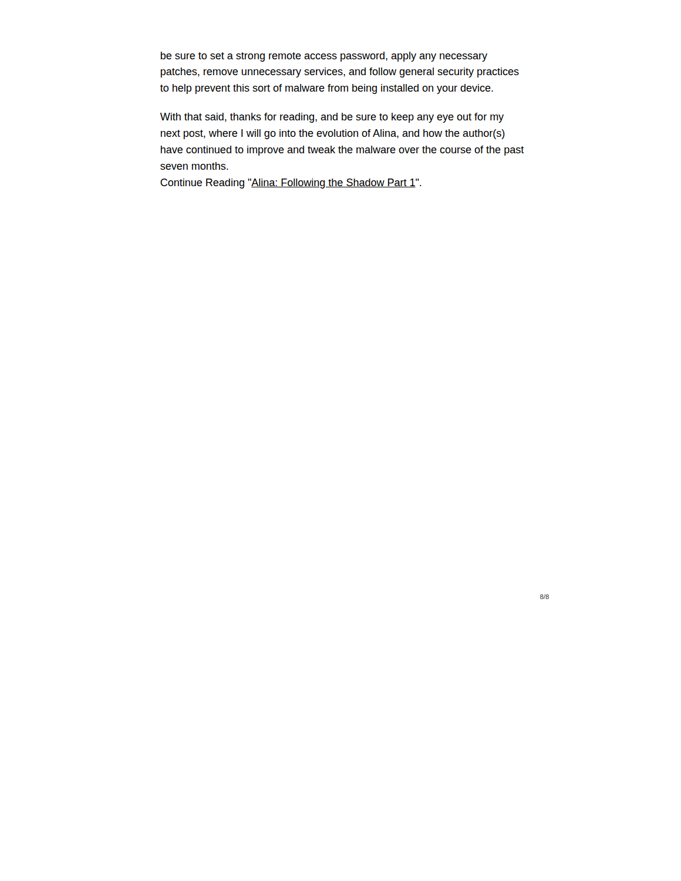be sure to set a strong remote access password, apply any necessary patches, remove unnecessary services, and follow general security practices to help prevent this sort of malware from being installed on your device.
With that said, thanks for reading, and be sure to keep any eye out for my next post, where I will go into the evolution of Alina, and how the author(s) have continued to improve and tweak the malware over the course of the past seven months.
Continue Reading "Alina: Following the Shadow Part 1".
8/8